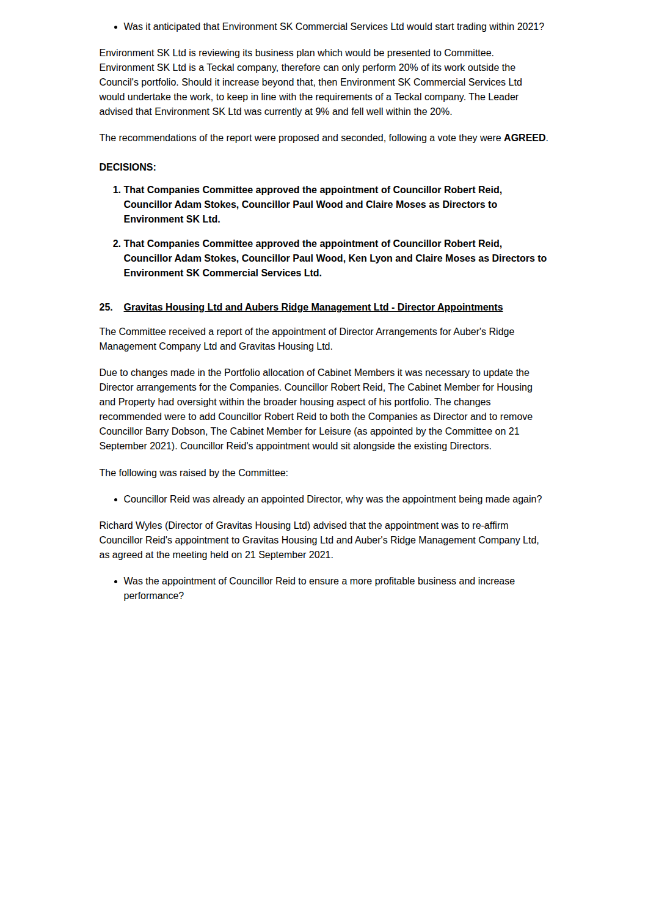Was it anticipated that Environment SK Commercial Services Ltd would start trading within 2021?
Environment SK Ltd is reviewing its business plan which would be presented to Committee. Environment SK Ltd is a Teckal company, therefore can only perform 20% of its work outside the Council's portfolio. Should it increase beyond that, then Environment SK Commercial Services Ltd would undertake the work, to keep in line with the requirements of a Teckal company. The Leader advised that Environment SK Ltd was currently at 9% and fell well within the 20%.
The recommendations of the report were proposed and seconded, following a vote they were AGREED.
DECISIONS:
That Companies Committee approved the appointment of Councillor Robert Reid, Councillor Adam Stokes, Councillor Paul Wood and Claire Moses as Directors to Environment SK Ltd.
That Companies Committee approved the appointment of Councillor Robert Reid, Councillor Adam Stokes, Councillor Paul Wood, Ken Lyon and Claire Moses as Directors to Environment SK Commercial Services Ltd.
25. Gravitas Housing Ltd and Aubers Ridge Management Ltd - Director Appointments
The Committee received a report of the appointment of Director Arrangements for Auber's Ridge Management Company Ltd and Gravitas Housing Ltd.
Due to changes made in the Portfolio allocation of Cabinet Members it was necessary to update the Director arrangements for the Companies. Councillor Robert Reid, The Cabinet Member for Housing and Property had oversight within the broader housing aspect of his portfolio. The changes recommended were to add Councillor Robert Reid to both the Companies as Director and to remove Councillor Barry Dobson, The Cabinet Member for Leisure (as appointed by the Committee on 21 September 2021). Councillor Reid's appointment would sit alongside the existing Directors.
The following was raised by the Committee:
Councillor Reid was already an appointed Director, why was the appointment being made again?
Richard Wyles (Director of Gravitas Housing Ltd) advised that the appointment was to re-affirm Councillor Reid's appointment to Gravitas Housing Ltd and Auber's Ridge Management Company Ltd, as agreed at the meeting held on 21 September 2021.
Was the appointment of Councillor Reid to ensure a more profitable business and increase performance?